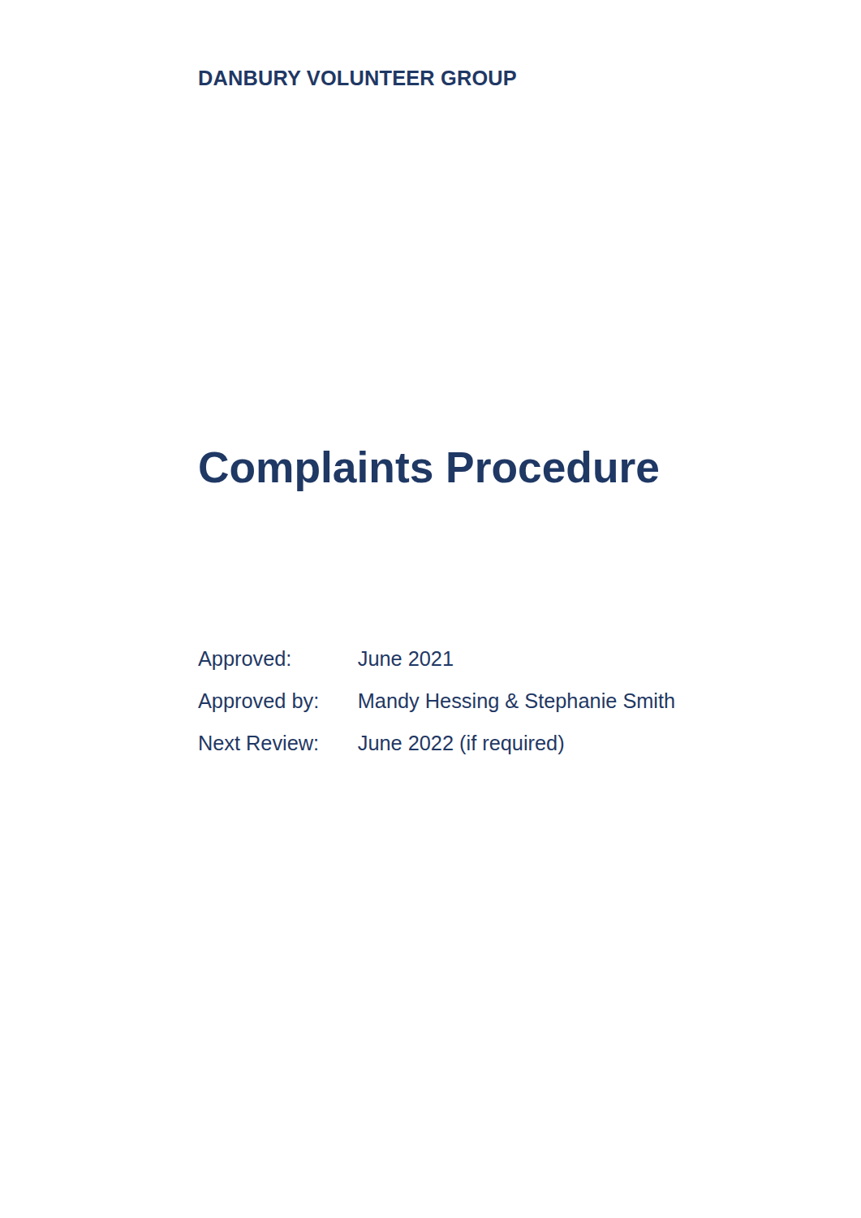DANBURY VOLUNTEER GROUP
Complaints Procedure
Approved: June 2021
Approved by: Mandy Hessing & Stephanie Smith
Next Review: June 2022 (if required)